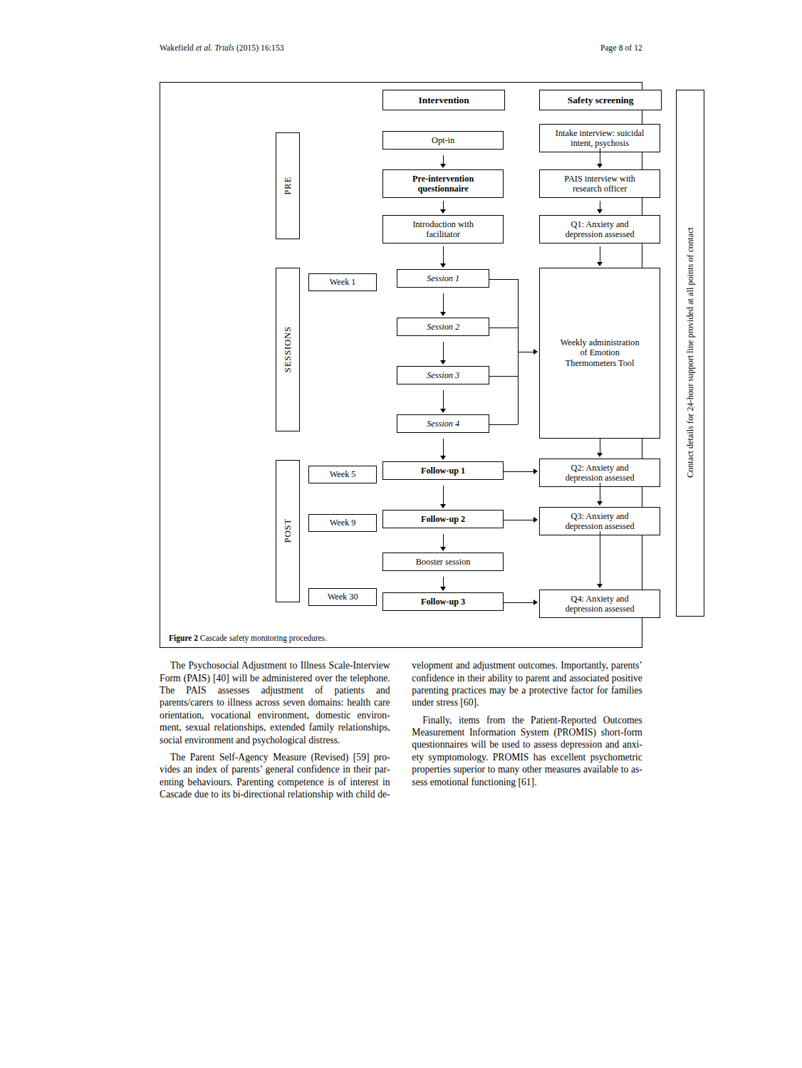Wakefield et al. Trials (2015) 16:153
Page 8 of 12
Intervention
Safety screening
Contact details for 24-hour support line provided at all points of contact
PRE
Opt-in
Pre-intervention
questionnaire
Introduction with
facilitator
Intake interview: suicidal
intent, psychosis
PAIS interview with
research officer
Q1: Anxiety and
depression assessed
SESSIONS
Week 1
Session 1
Session 2
Session 3
Session 4
Weekly administration
of Emotion
Thermometers Tool
POST
Week 5
Week 9
Week 30
Follow-up 1
Follow-up 2
Booster session
Follow-up 3
Q2: Anxiety and
depression assessed
Q3: Anxiety and
depression assessed
Q4: Anxiety and
depression assessed
Figure 2 Cascade safety monitoring procedures.
The Psychosocial Adjustment to Illness Scale-Interview Form (PAIS) [40] will be administered over the telephone. The PAIS assesses adjustment of patients and parents/carers to illness across seven domains: health care orientation, vocational environment, domestic environment, sexual relationships, extended family relationships, social environment and psychological distress.
The Parent Self-Agency Measure (Revised) [59] provides an index of parents’ general confidence in their parenting behaviours. Parenting competence is of interest in Cascade due to its bi-directional relationship with child development and adjustment outcomes. Importantly, parents’ confidence in their ability to parent and associated positive parenting practices may be a protective factor for families under stress [60].
Finally, items from the Patient-Reported Outcomes Measurement Information System (PROMIS) short-form questionnaires will be used to assess depression and anxiety symptomology. PROMIS has excellent psychometric properties superior to many other measures available to assess emotional functioning [61].